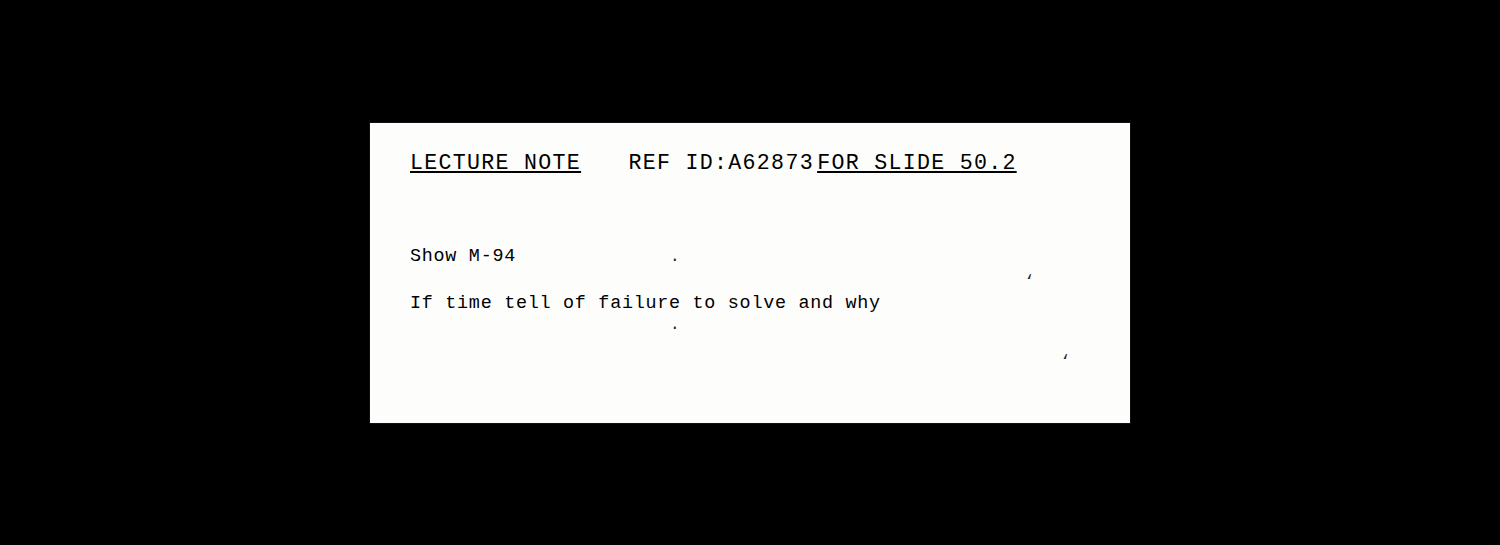LECTURE NOTE REF ID:A62873 FOR SLIDE 50.2
Show M-94
If time tell of failure to solve and why
· · ‘ ‘